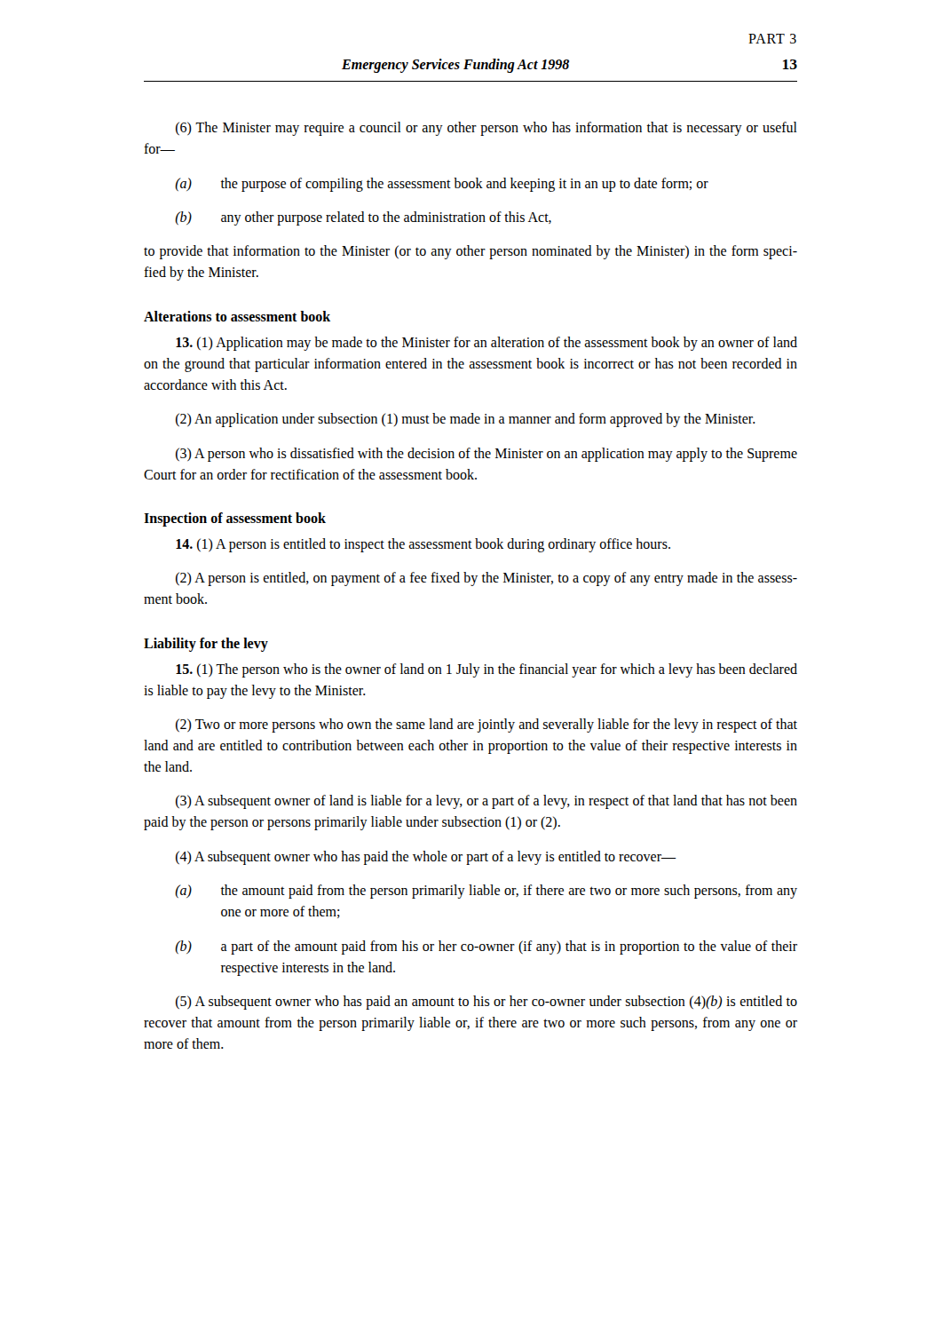PART 3
Emergency Services Funding Act 1998 13
(6) The Minister may require a council or any other person who has information that is necessary or useful for—
(a) the purpose of compiling the assessment book and keeping it in an up to date form; or
(b) any other purpose related to the administration of this Act,
to provide that information to the Minister (or to any other person nominated by the Minister) in the form specified by the Minister.
Alterations to assessment book
13. (1) Application may be made to the Minister for an alteration of the assessment book by an owner of land on the ground that particular information entered in the assessment book is incorrect or has not been recorded in accordance with this Act.
(2) An application under subsection (1) must be made in a manner and form approved by the Minister.
(3) A person who is dissatisfied with the decision of the Minister on an application may apply to the Supreme Court for an order for rectification of the assessment book.
Inspection of assessment book
14. (1) A person is entitled to inspect the assessment book during ordinary office hours.
(2) A person is entitled, on payment of a fee fixed by the Minister, to a copy of any entry made in the assessment book.
Liability for the levy
15. (1) The person who is the owner of land on 1 July in the financial year for which a levy has been declared is liable to pay the levy to the Minister.
(2) Two or more persons who own the same land are jointly and severally liable for the levy in respect of that land and are entitled to contribution between each other in proportion to the value of their respective interests in the land.
(3) A subsequent owner of land is liable for a levy, or a part of a levy, in respect of that land that has not been paid by the person or persons primarily liable under subsection (1) or (2).
(4) A subsequent owner who has paid the whole or part of a levy is entitled to recover—
(a) the amount paid from the person primarily liable or, if there are two or more such persons, from any one or more of them;
(b) a part of the amount paid from his or her co-owner (if any) that is in proportion to the value of their respective interests in the land.
(5) A subsequent owner who has paid an amount to his or her co-owner under subsection (4)(b) is entitled to recover that amount from the person primarily liable or, if there are two or more such persons, from any one or more of them.